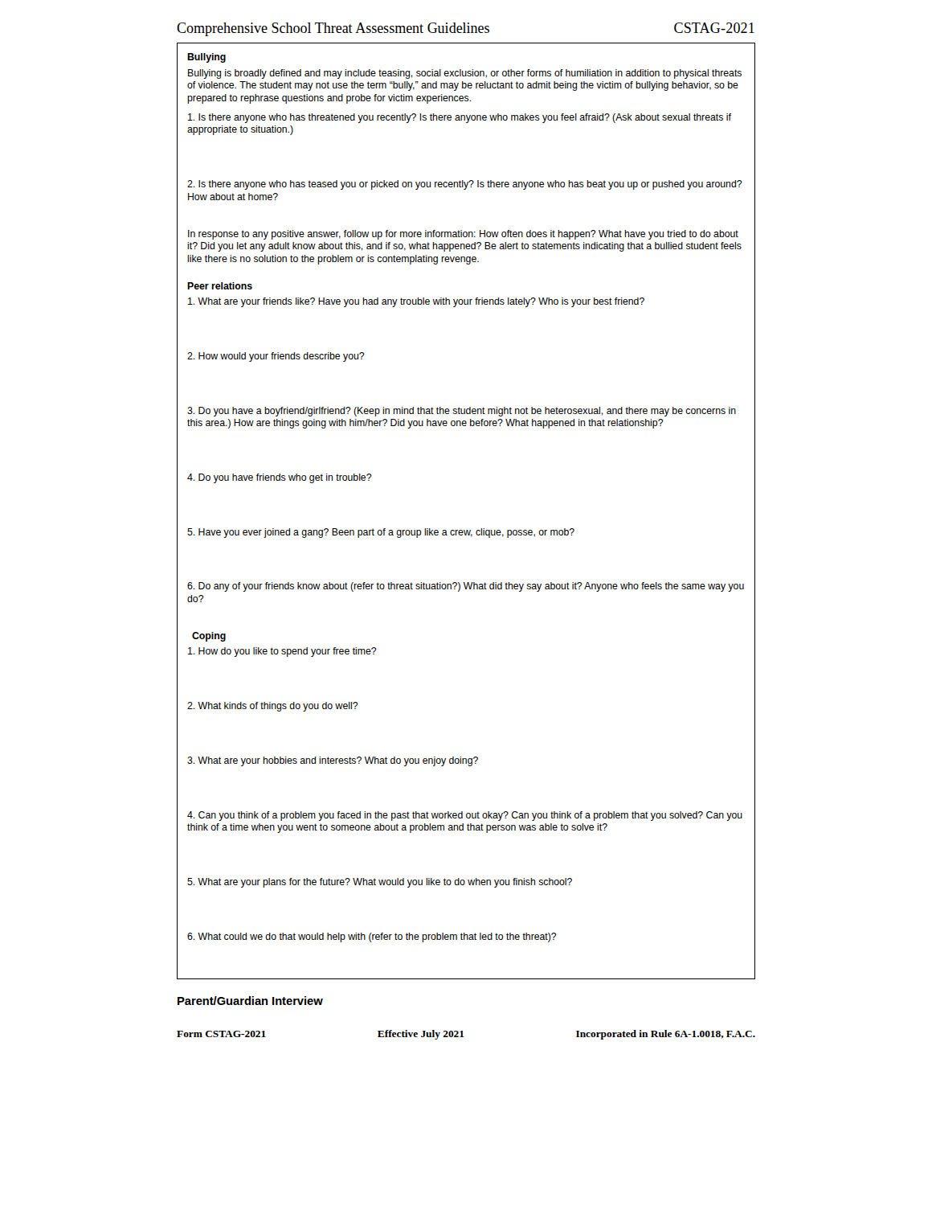Comprehensive School Threat Assessment Guidelines
CSTAG-2021
Bullying
Bullying is broadly defined and may include teasing, social exclusion, or other forms of humiliation in addition to physical threats of violence. The student may not use the term “bully,” and may be reluctant to admit being the victim of bullying behavior, so be prepared to rephrase questions and probe for victim experiences.
1. Is there anyone who has threatened you recently? Is there anyone who makes you feel afraid? (Ask about sexual threats if appropriate to situation.)
2. Is there anyone who has teased you or picked on you recently? Is there anyone who has beat you up or pushed you around? How about at home?
In response to any positive answer, follow up for more information: How often does it happen? What have you tried to do about it? Did you let any adult know about this, and if so, what happened? Be alert to statements indicating that a bullied student feels like there is no solution to the problem or is contemplating revenge.
Peer relations
1. What are your friends like? Have you had any trouble with your friends lately? Who is your best friend?
2. How would your friends describe you?
3. Do you have a boyfriend/girlfriend? (Keep in mind that the student might not be heterosexual, and there may be concerns in this area.) How are things going with him/her? Did you have one before? What happened in that relationship?
4. Do you have friends who get in trouble?
5. Have you ever joined a gang? Been part of a group like a crew, clique, posse, or mob?
6. Do any of your friends know about (refer to threat situation?) What did they say about it? Anyone who feels the same way you do?
Coping
1. How do you like to spend your free time?
2. What kinds of things do you do well?
3. What are your hobbies and interests? What do you enjoy doing?
4. Can you think of a problem you faced in the past that worked out okay? Can you think of a problem that you solved? Can you think of a time when you went to someone about a problem and that person was able to solve it?
5. What are your plans for the future? What would you like to do when you finish school?
6. What could we do that would help with (refer to the problem that led to the threat)?
Parent/Guardian Interview
Form CSTAG-2021
Effective July 2021
Incorporated in Rule 6A-1.0018, F.A.C.